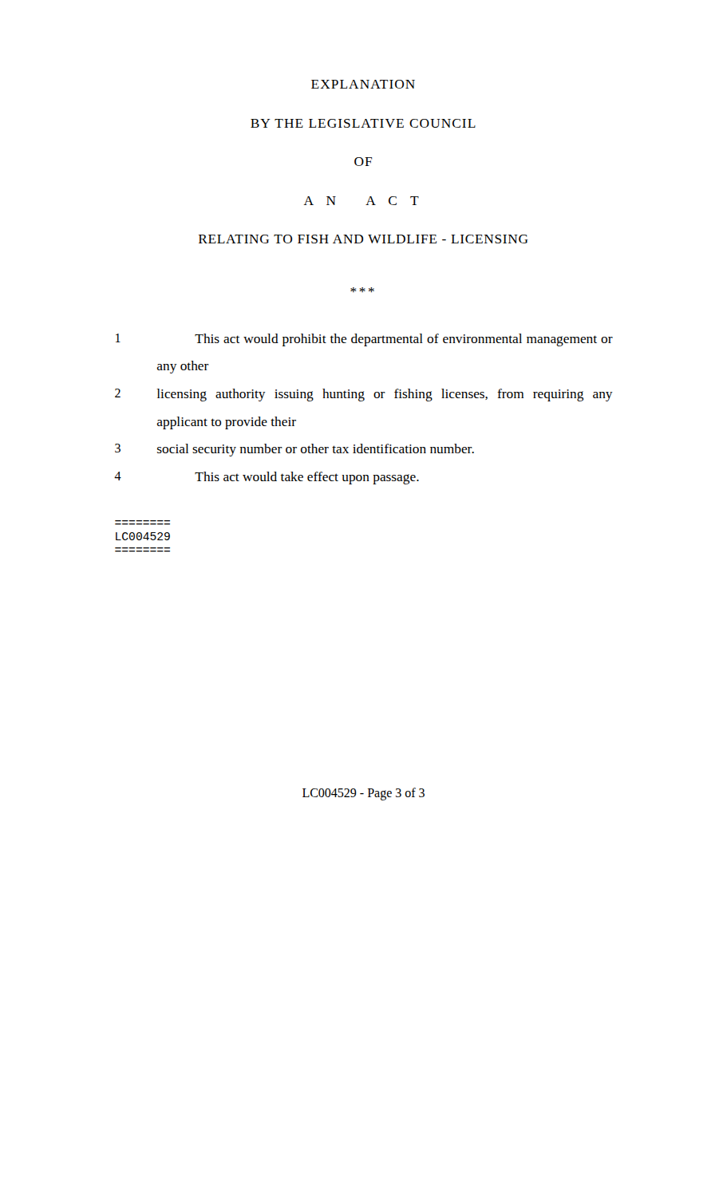EXPLANATION
BY THE LEGISLATIVE COUNCIL
OF
A N A C T
RELATING TO FISH AND WILDLIFE - LICENSING
***
| 1 | This act would prohibit the departmental of environmental management or any other |
| 2 | licensing authority issuing hunting or fishing licenses, from requiring any applicant to provide their |
| 3 | social security number or other tax identification number. |
| 4 | This act would take effect upon passage. |
========
LC004529
========
LC004529 - Page 3 of 3